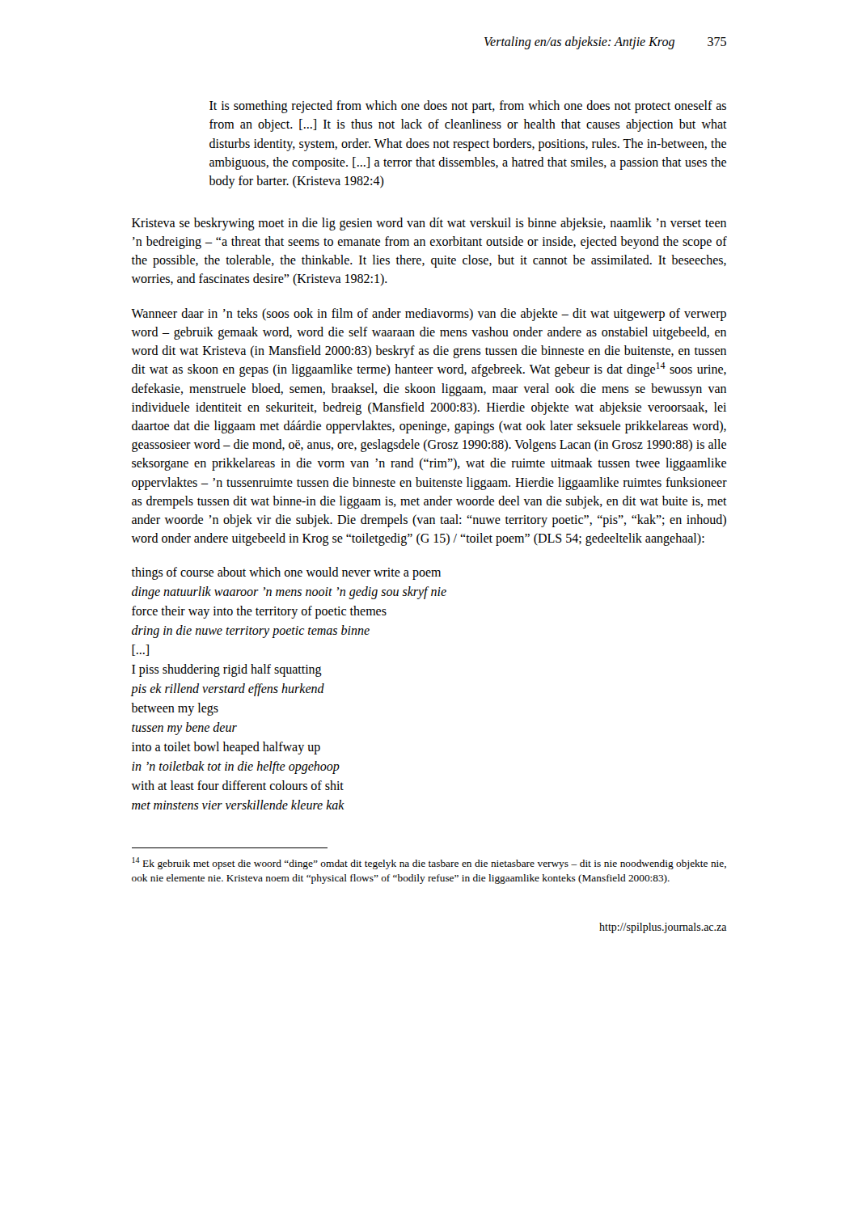Vertaling en/as abjeksie: Antjie Krog 375
It is something rejected from which one does not part, from which one does not protect oneself as from an object. [...] It is thus not lack of cleanliness or health that causes abjection but what disturbs identity, system, order. What does not respect borders, positions, rules. The in-between, the ambiguous, the composite. [...] a terror that dissembles, a hatred that smiles, a passion that uses the body for barter. (Kristeva 1982:4)
Kristeva se beskrywing moet in die lig gesien word van dít wat verskuil is binne abjeksie, naamlik ’n verset teen ’n bedreiging – “a threat that seems to emanate from an exorbitant outside or inside, ejected beyond the scope of the possible, the tolerable, the thinkable. It lies there, quite close, but it cannot be assimilated. It beseeches, worries, and fascinates desire” (Kristeva 1982:1).
Wanneer daar in ’n teks (soos ook in film of ander mediavorms) van die abjekte – dit wat uitgewerp of verwerp word – gebruik gemaak word, word die self waaraan die mens vashou onder andere as onstabiel uitgebeeld, en word dit wat Kristeva (in Mansfield 2000:83) beskryf as die grens tussen die binneste en die buitenste, en tussen dit wat as skoon en gepas (in liggaamlike terme) hanteer word, afgebreek. Wat gebeur is dat dinge14 soos urine, defekasie, menstruele bloed, semen, braaksel, die skoon liggaam, maar veral ook die mens se bewussyn van individuele identiteit en sekuriteit, bedreig (Mansfield 2000:83). Hierdie objekte wat abjeksie veroorsaak, lei daartoe dat die liggaam met dáárdie oppervlaktes, openinge, gapings (wat ook later seksuele prikkelareas word), geassosieer word – die mond, oë, anus, ore, geslagsdele (Grosz 1990:88). Volgens Lacan (in Grosz 1990:88) is alle seksorgane en prikkelareas in die vorm van ’n rand (“rim”), wat die ruimte uitmaak tussen twee liggaamlike oppervlaktes – ’n tussenruimte tussen die binneste en buitenste liggaam. Hierdie liggaamlike ruimtes funksioneer as drempels tussen dit wat binne-in die liggaam is, met ander woorde deel van die subjek, en dit wat buite is, met ander woorde ’n objek vir die subjek. Die drempels (van taal: “nuwe territory poetic”, “pis”, “kak”; en inhoud) word onder andere uitgebeeld in Krog se “toiletgedig” (G 15) / “toilet poem” (DLS 54; gedeeltelik aangehaal):
things of course about which one would never write a poem dinge natuurlik waaroor ’n mens nooit ’n gedig sou skryf nie force their way into the territory of poetic themes dring in die nuwe territory poetic temas binne [...] I piss shuddering rigid half squatting pis ek rillend verstard effens hurkend between my legs tussen my bene deur into a toilet bowl heaped halfway up in ’n toiletbak tot in die helfte opgehoop with at least four different colours of shit met minstens vier verskillende kleure kak
14 Ek gebruik met opset die woord “dinge” omdat dit tegelyk na die tasbare en die nietasbare verwys – dit is nie noodwendig objekte nie, ook nie elemente nie. Kristeva noem dit “physical flows” of “bodily refuse” in die liggaamlike konteks (Mansfield 2000:83).
http://spilplus.journals.ac.za